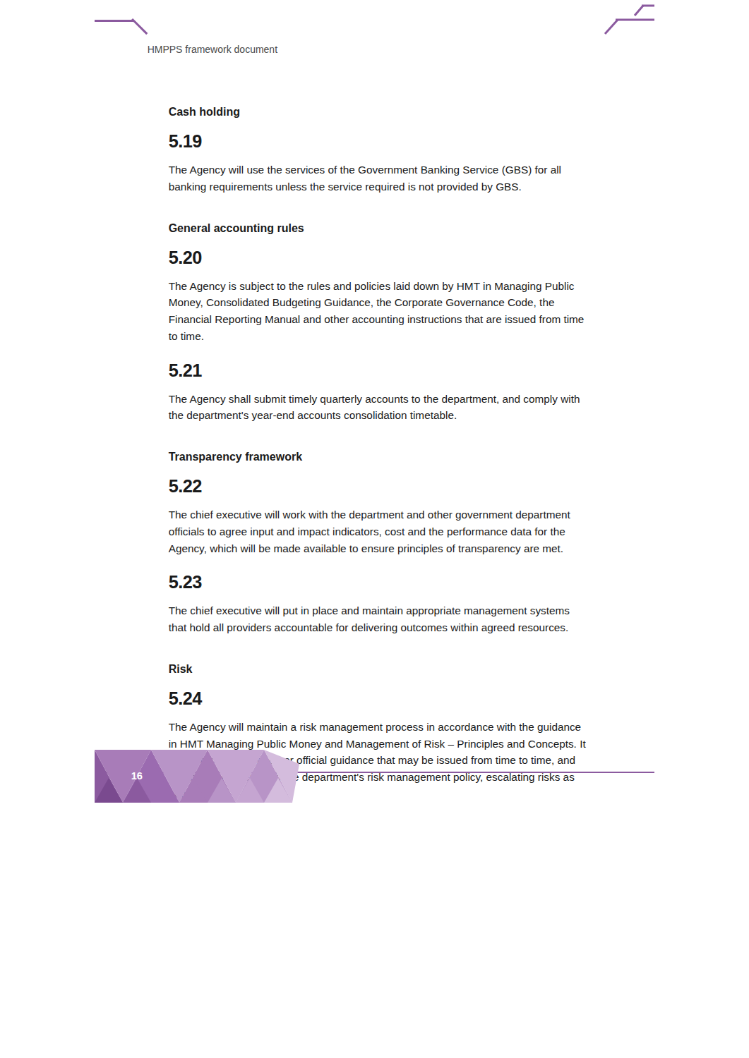HMPPS framework document
Cash holding
5.19
The Agency will use the services of the Government Banking Service (GBS) for all banking requirements unless the service required is not provided by GBS.
General accounting rules
5.20
The Agency is subject to the rules and policies laid down by HMT in Managing Public Money, Consolidated Budgeting Guidance, the Corporate Governance Code, the Financial Reporting Manual and other accounting instructions that are issued from time to time.
5.21
The Agency shall submit timely quarterly accounts to the department, and comply with the department's year-end accounts consolidation timetable.
Transparency framework
5.22
The chief executive will work with the department and other government department officials to agree input and impact indicators, cost and the performance data for the Agency, which will be made available to ensure principles of transparency are met.
5.23
The chief executive will put in place and maintain appropriate management systems that hold all providers accountable for delivering outcomes within agreed resources.
Risk
5.24
The Agency will maintain a risk management process in accordance with the guidance in HMT Managing Public Money and Management of Risk – Principles and Concepts. It will also comply with other official guidance that may be issued from time to time, and which is consistent with the department's risk management policy, escalating risks as necessary.
16